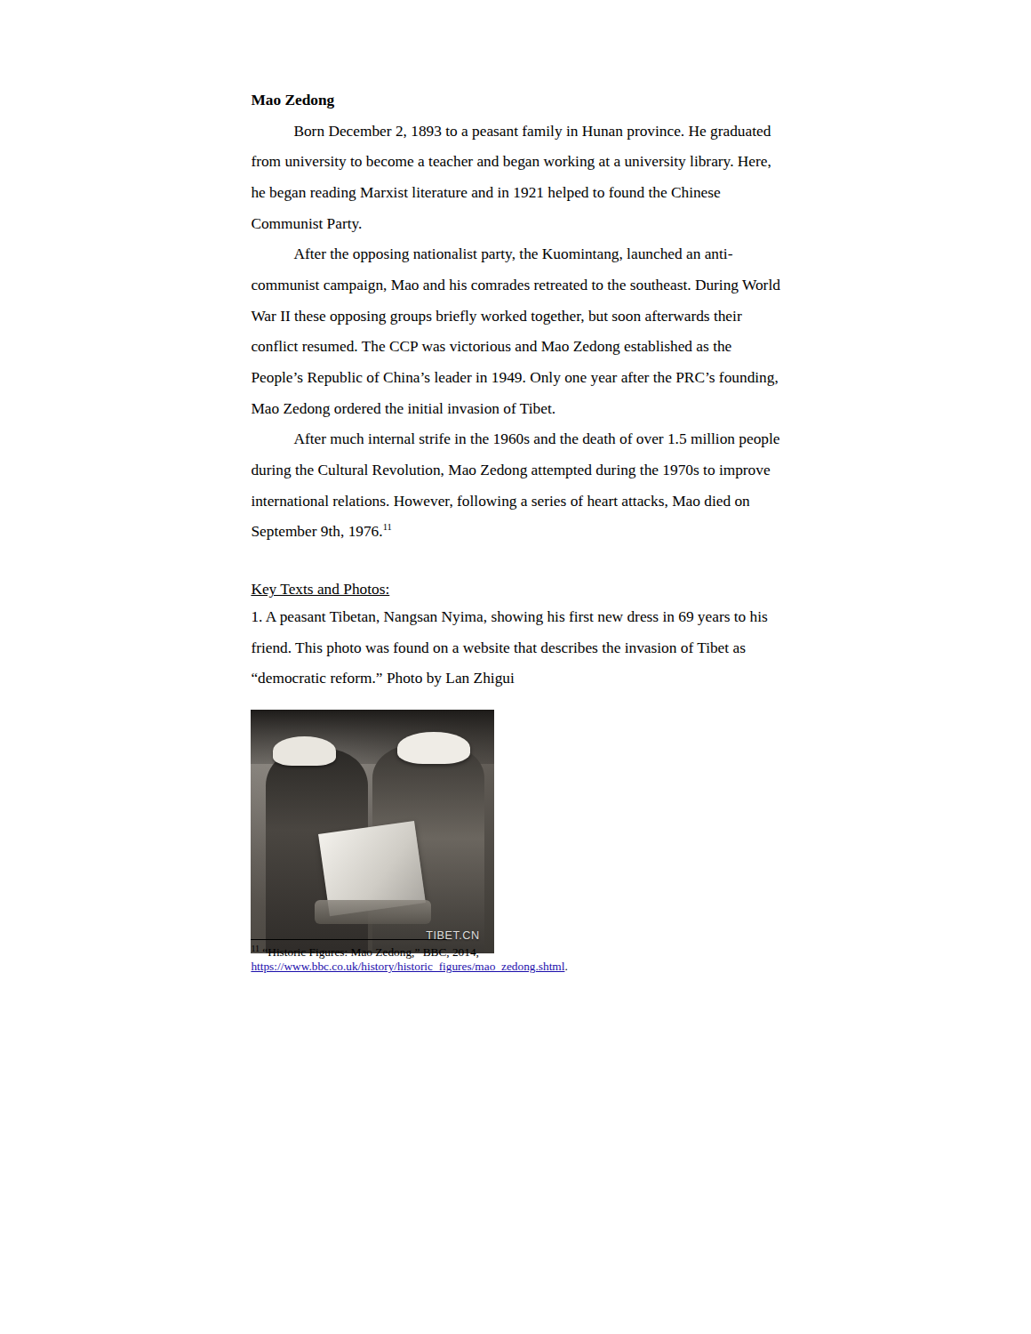Mao Zedong
Born December 2, 1893 to a peasant family in Hunan province. He graduated from university to become a teacher and began working at a university library. Here, he began reading Marxist literature and in 1921 helped to found the Chinese Communist Party.
After the opposing nationalist party, the Kuomintang, launched an anti-communist campaign, Mao and his comrades retreated to the southeast. During World War II these opposing groups briefly worked together, but soon afterwards their conflict resumed. The CCP was victorious and Mao Zedong established as the People’s Republic of China’s leader in 1949. Only one year after the PRC’s founding, Mao Zedong ordered the initial invasion of Tibet.
After much internal strife in the 1960s and the death of over 1.5 million people during the Cultural Revolution, Mao Zedong attempted during the 1970s to improve international relations. However, following a series of heart attacks, Mao died on September 9th, 1976.11
Key Texts and Photos:
1. A peasant Tibetan, Nangsan Nyima, showing his first new dress in 69 years to his friend. This photo was found on a website that describes the invasion of Tibet as “democratic reform.” Photo by Lan Zhigui
TIBET.CN
11 “Historic Figures: Mao Zedong,” BBC, 2014,
https://www.bbc.co.uk/history/historic_figures/mao_zedong.shtml.